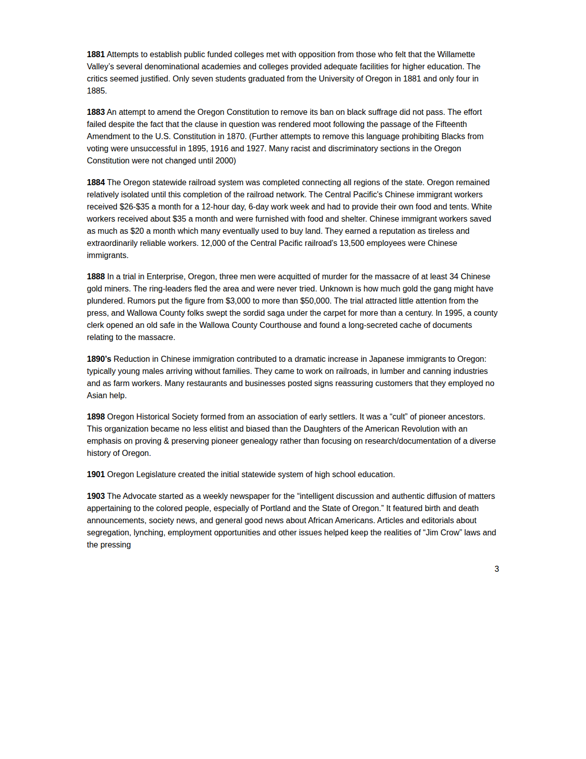1881 Attempts to establish public funded colleges met with opposition from those who felt that the Willamette Valley’s several denominational academies and colleges provided adequate facilities for higher education. The critics seemed justified. Only seven students graduated from the University of Oregon in 1881 and only four in 1885.
1883 An attempt to amend the Oregon Constitution to remove its ban on black suffrage did not pass. The effort failed despite the fact that the clause in question was rendered moot following the passage of the Fifteenth Amendment to the U.S. Constitution in 1870. (Further attempts to remove this language prohibiting Blacks from voting were unsuccessful in 1895, 1916 and 1927. Many racist and discriminatory sections in the Oregon Constitution were not changed until 2000)
1884 The Oregon statewide railroad system was completed connecting all regions of the state. Oregon remained relatively isolated until this completion of the railroad network. The Central Pacific's Chinese immigrant workers received $26-$35 a month for a 12-hour day, 6-day work week and had to provide their own food and tents. White workers received about $35 a month and were furnished with food and shelter. Chinese immigrant workers saved as much as $20 a month which many eventually used to buy land. They earned a reputation as tireless and extraordinarily reliable workers. 12,000 of the Central Pacific railroad's 13,500 employees were Chinese immigrants.
1888 In a trial in Enterprise, Oregon, three men were acquitted of murder for the massacre of at least 34 Chinese gold miners. The ring-leaders fled the area and were never tried. Unknown is how much gold the gang might have plundered. Rumors put the figure from $3,000 to more than $50,000. The trial attracted little attention from the press, and Wallowa County folks swept the sordid saga under the carpet for more than a century. In 1995, a county clerk opened an old safe in the Wallowa County Courthouse and found a long-secreted cache of documents relating to the massacre.
1890’s Reduction in Chinese immigration contributed to a dramatic increase in Japanese immigrants to Oregon: typically young males arriving without families. They came to work on railroads, in lumber and canning industries and as farm workers. Many restaurants and businesses posted signs reassuring customers that they employed no Asian help.
1898 Oregon Historical Society formed from an association of early settlers. It was a “cult” of pioneer ancestors. This organization became no less elitist and biased than the Daughters of the American Revolution with an emphasis on proving & preserving pioneer genealogy rather than focusing on research/documentation of a diverse history of Oregon.
1901 Oregon Legislature created the initial statewide system of high school education.
1903 The Advocate started as a weekly newspaper for the “intelligent discussion and authentic diffusion of matters appertaining to the colored people, especially of Portland and the State of Oregon.” It featured birth and death announcements, society news, and general good news about African Americans. Articles and editorials about segregation, lynching, employment opportunities and other issues helped keep the realities of “Jim Crow” laws and the pressing
3